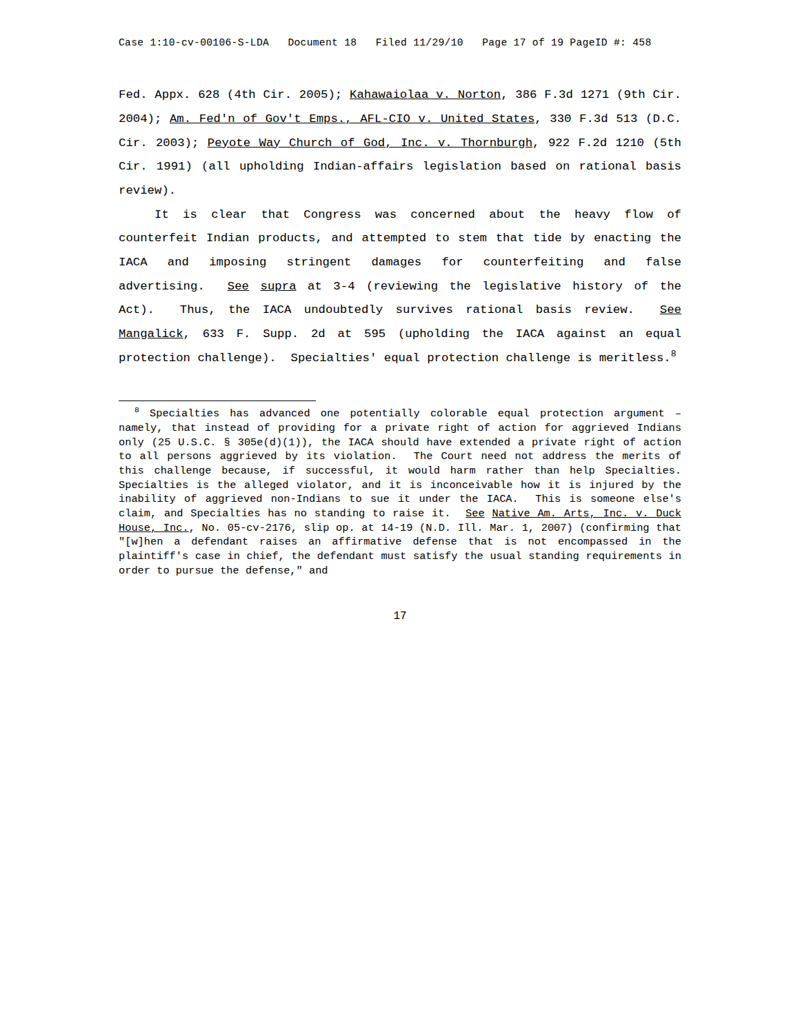Case 1:10-cv-00106-S-LDA Document 18 Filed 11/29/10 Page 17 of 19 PageID #: 458
Fed. Appx. 628 (4th Cir. 2005); Kahawaiolaa v. Norton, 386 F.3d 1271 (9th Cir. 2004); Am. Fed'n of Gov't Emps., AFL-CIO v. United States, 330 F.3d 513 (D.C. Cir. 2003); Peyote Way Church of God, Inc. v. Thornburgh, 922 F.2d 1210 (5th Cir. 1991) (all upholding Indian-affairs legislation based on rational basis review).
It is clear that Congress was concerned about the heavy flow of counterfeit Indian products, and attempted to stem that tide by enacting the IACA and imposing stringent damages for counterfeiting and false advertising. See supra at 3-4 (reviewing the legislative history of the Act). Thus, the IACA undoubtedly survives rational basis review. See Mangalick, 633 F. Supp. 2d at 595 (upholding the IACA against an equal protection challenge). Specialties' equal protection challenge is meritless.8
8 Specialties has advanced one potentially colorable equal protection argument – namely, that instead of providing for a private right of action for aggrieved Indians only (25 U.S.C. § 305e(d)(1)), the IACA should have extended a private right of action to all persons aggrieved by its violation. The Court need not address the merits of this challenge because, if successful, it would harm rather than help Specialties. Specialties is the alleged violator, and it is inconceivable how it is injured by the inability of aggrieved non-Indians to sue it under the IACA. This is someone else's claim, and Specialties has no standing to raise it. See Native Am. Arts, Inc. v. Duck House, Inc., No. 05-cv-2176, slip op. at 14-19 (N.D. Ill. Mar. 1, 2007) (confirming that "[w]hen a defendant raises an affirmative defense that is not encompassed in the plaintiff's case in chief, the defendant must satisfy the usual standing requirements in order to pursue the defense," and
17